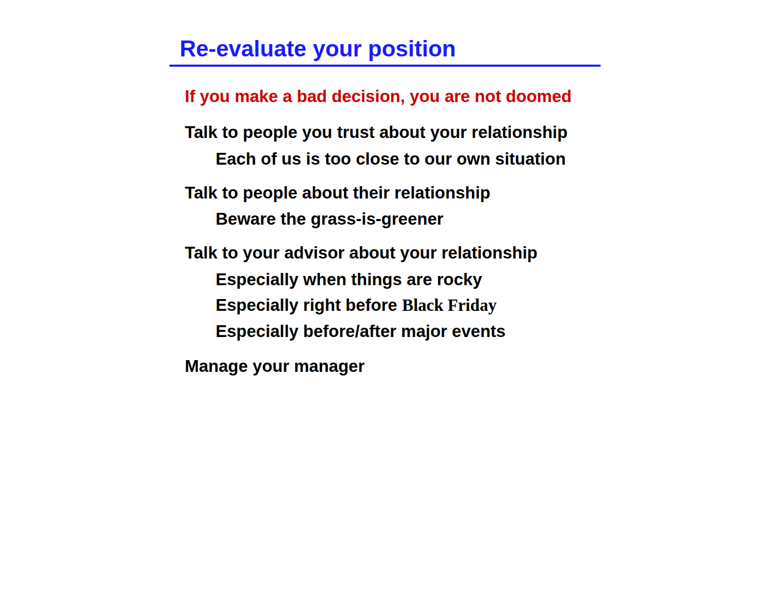Re-evaluate your position
If you make a bad decision, you are not doomed
Talk to people you trust about your relationship
Each of us is too close to our own situation
Talk to people about their relationship
Beware the grass-is-greener
Talk to your advisor about your relationship
Especially when things are rocky
Especially right before Black Friday
Especially before/after major events
Manage your manager